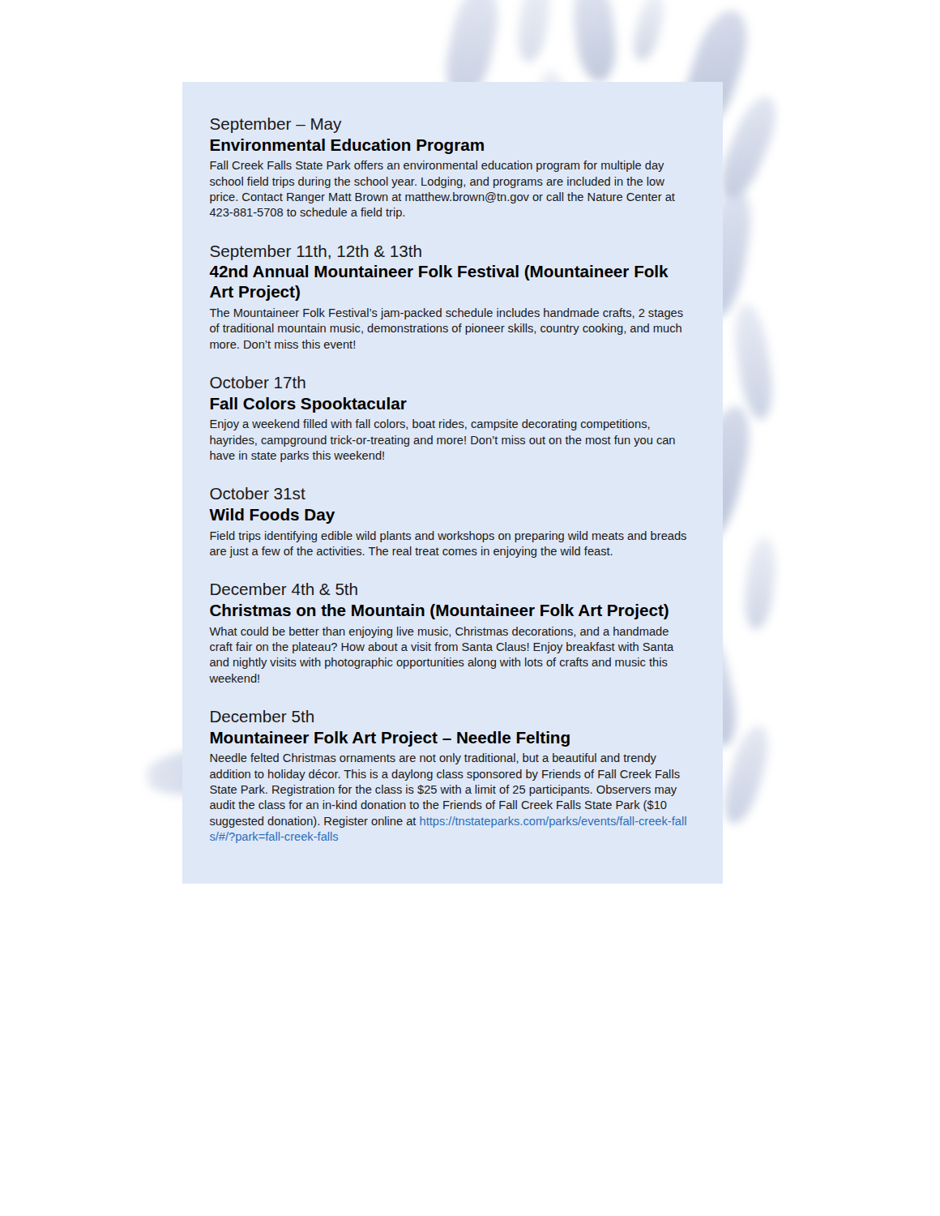September – May
Environmental Education Program
Fall Creek Falls State Park offers an environmental education program for multiple day school field trips during the school year. Lodging, and programs are included in the low price. Contact Ranger Matt Brown at matthew.brown@tn.gov or call the Nature Center at 423-881-5708 to schedule a field trip.
September 11th, 12th & 13th
42nd Annual Mountaineer Folk Festival (Mountaineer Folk Art Project)
The Mountaineer Folk Festival’s jam-packed schedule includes handmade crafts, 2 stages of traditional mountain music, demonstrations of pioneer skills, country cooking, and much more. Don’t miss this event!
October 17th
Fall Colors Spooktacular
Enjoy a weekend filled with fall colors, boat rides, campsite decorating competitions, hayrides, campground trick-or-treating and more! Don’t miss out on the most fun you can have in state parks this weekend!
October 31st
Wild Foods Day
Field trips identifying edible wild plants and workshops on preparing wild meats and breads are just a few of the activities. The real treat comes in enjoying the wild feast.
December 4th & 5th
Christmas on the Mountain (Mountaineer Folk Art Project)
What could be better than enjoying live music, Christmas decorations, and a handmade craft fair on the plateau? How about a visit from Santa Claus! Enjoy breakfast with Santa and nightly visits with photographic opportunities along with lots of crafts and music this weekend!
December 5th
Mountaineer Folk Art Project – Needle Felting
Needle felted Christmas ornaments are not only traditional, but a beautiful and trendy addition to holiday décor. This is a daylong class sponsored by Friends of Fall Creek Falls State Park. Registration for the class is $25 with a limit of 25 participants. Observers may audit the class for an in-kind donation to the Friends of Fall Creek Falls State Park ($10 suggested donation). Register online at https://tnstateparks.com/parks/events/fall-creek-falls/#/?park=fall-creek-falls